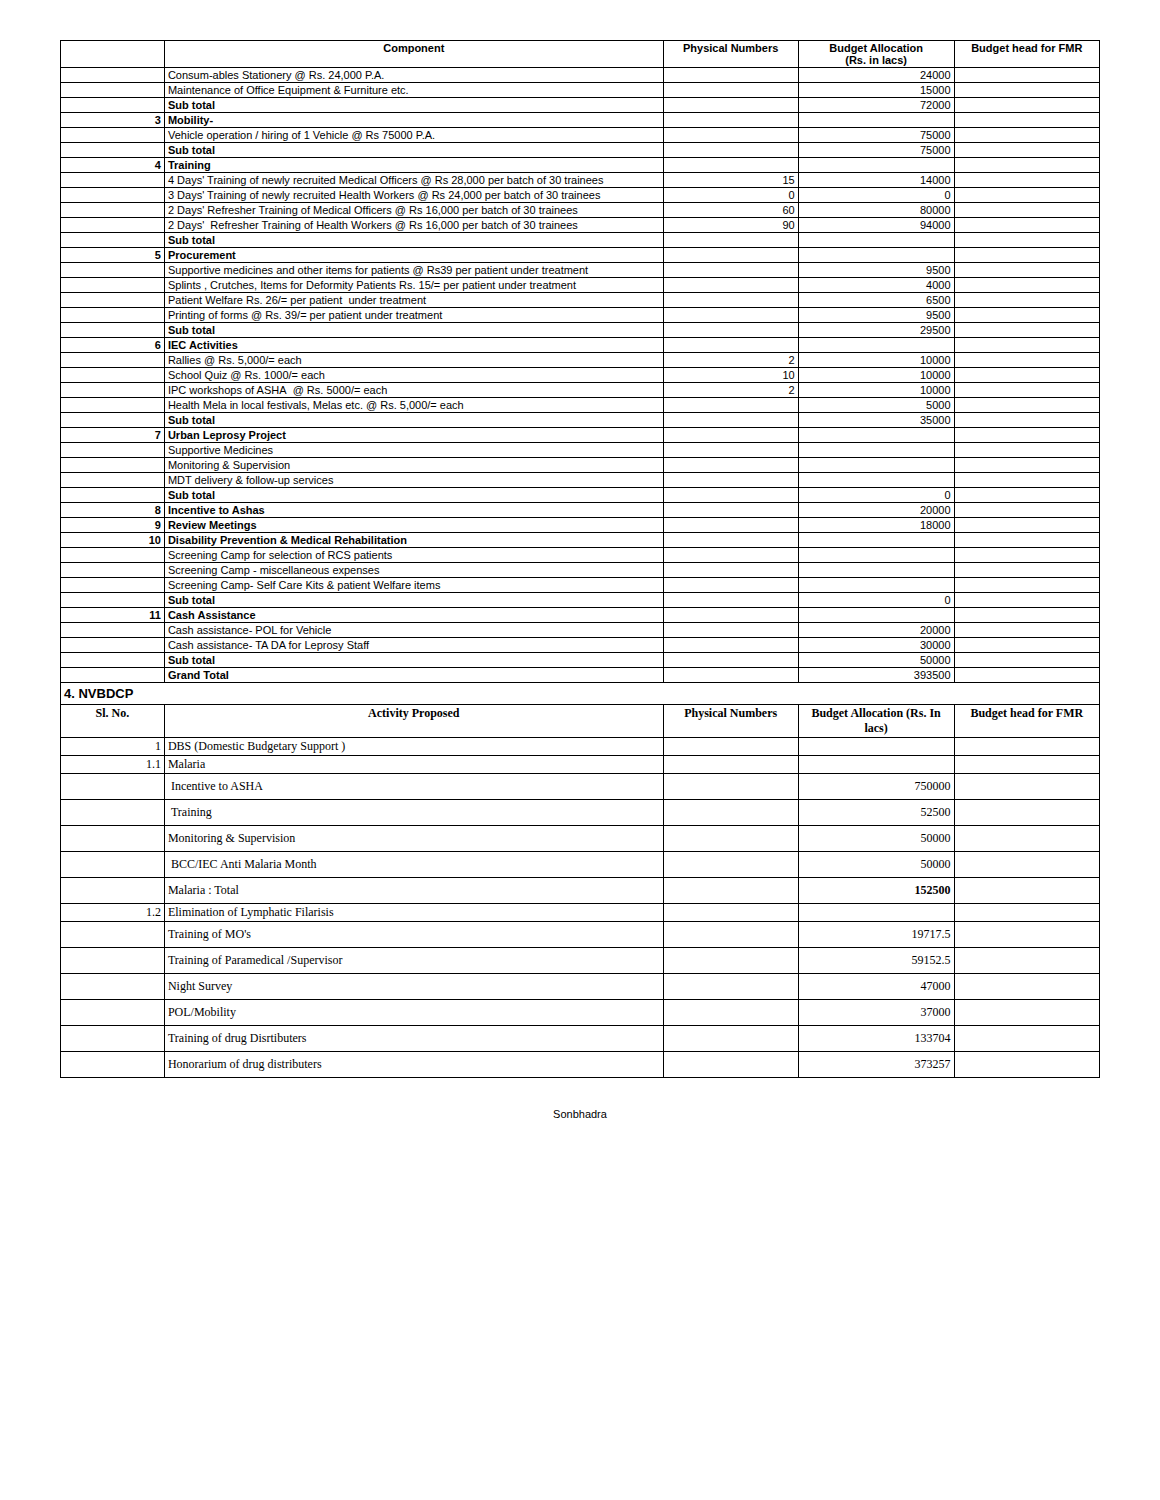| | Component | Physical Numbers | Budget Allocation (Rs. in lacs) | Budget head for FMR |
| --- | --- | --- | --- | --- |
| | Consum-ables Stationery @ Rs. 24,000 P.A. | | 24000 | |
| | Maintenance of Office Equipment & Furniture etc. | | 15000 | |
| | Sub total | | 72000 | |
| 3 | Mobility- | | | |
| | Vehicle operation / hiring of 1 Vehicle @ Rs 75000 P.A. | | 75000 | |
| | Sub total | | 75000 | |
| 4 | Training | | | |
| | 4 Days' Training of newly recruited Medical Officers @ Rs 28,000 per batch of 30 trainees | 15 | 14000 | |
| | 3 Days' Training of newly recruited Health Workers @ Rs 24,000 per batch of 30 trainees | 0 | 0 | |
| | 2 Days' Refresher Training of Medical Officers @ Rs 16,000 per batch of 30 trainees | 60 | 80000 | |
| | 2 Days' Refresher Training of Health Workers @ Rs 16,000 per batch of 30 trainees | 90 | 94000 | |
| | Sub total | | | |
| 5 | Procurement | | | |
| | Supportive medicines and other items for patients @ Rs39 per patient under treatment | | 9500 | |
| | Splints , Crutches, Items for Deformity Patients Rs. 15/= per patient under treatment | | 4000 | |
| | Patient Welfare Rs. 26/= per patient under treatment | | 6500 | |
| | Printing of forms @ Rs. 39/= per patient under treatment | | 9500 | |
| | Sub total | | 29500 | |
| 6 | IEC Activities | | | |
| | Rallies @ Rs. 5,000/= each | 2 | 10000 | |
| | School Quiz @ Rs. 1000/= each | 10 | 10000 | |
| | IPC workshops of ASHA @ Rs. 5000/= each | 2 | 10000 | |
| | Health Mela in local festivals, Melas etc. @ Rs. 5,000/= each | | 5000 | |
| | Sub total | | 35000 | |
| 7 | Urban Leprosy Project | | | |
| | Supportive Medicines | | | |
| | Monitoring & Supervision | | | |
| | MDT delivery & follow-up services | | | |
| | Sub total | | 0 | |
| 8 | Incentive to Ashas | | 20000 | |
| 9 | Review Meetings | | 18000 | |
| 10 | Disability Prevention & Medical Rehabilitation | | | |
| | Screening Camp for selection of RCS patients | | | |
| | Screening Camp - miscellaneous expenses | | | |
| | Screening Camp- Self Care Kits & patient Welfare items | | | |
| | Sub total | | 0 | |
| 11 | Cash Assistance | | | |
| | Cash assistance- POL for Vehicle | | 20000 | |
| | Cash assistance- TA DA for Leprosy Staff | | 30000 | |
| | Sub total | | 50000 | |
| | Grand Total | | 393500 | |
| 4. NVBDCP |
| Sl. No. | Activity Proposed | Physical Numbers | Budget Allocation (Rs. In lacs) | Budget head for FMR |
| 1 | DBS (Domestic Budgetary Support ) | | | |
| 1.1 | Malaria | | | |
| | Incentive to ASHA | | 750000 | |
| | Training | | 52500 | |
| | Monitoring & Supervision | | 50000 | |
| | BCC/IEC Anti Malaria Month | | 50000 | |
| | Malaria : Total | | 152500 | |
| 1.2 | Elimination of Lymphatic Filarisis | | | |
| | Training of MO's | | 19717.5 | |
| | Training of Paramedical /Supervisor | | 59152.5 | |
| | Night Survey | | 47000 | |
| | POL/Mobility | | 37000 | |
| | Training of drug Disrtibuters | | 133704 | |
| | Honorarium of drug distributers | | 373257 | |
Sonbhadra